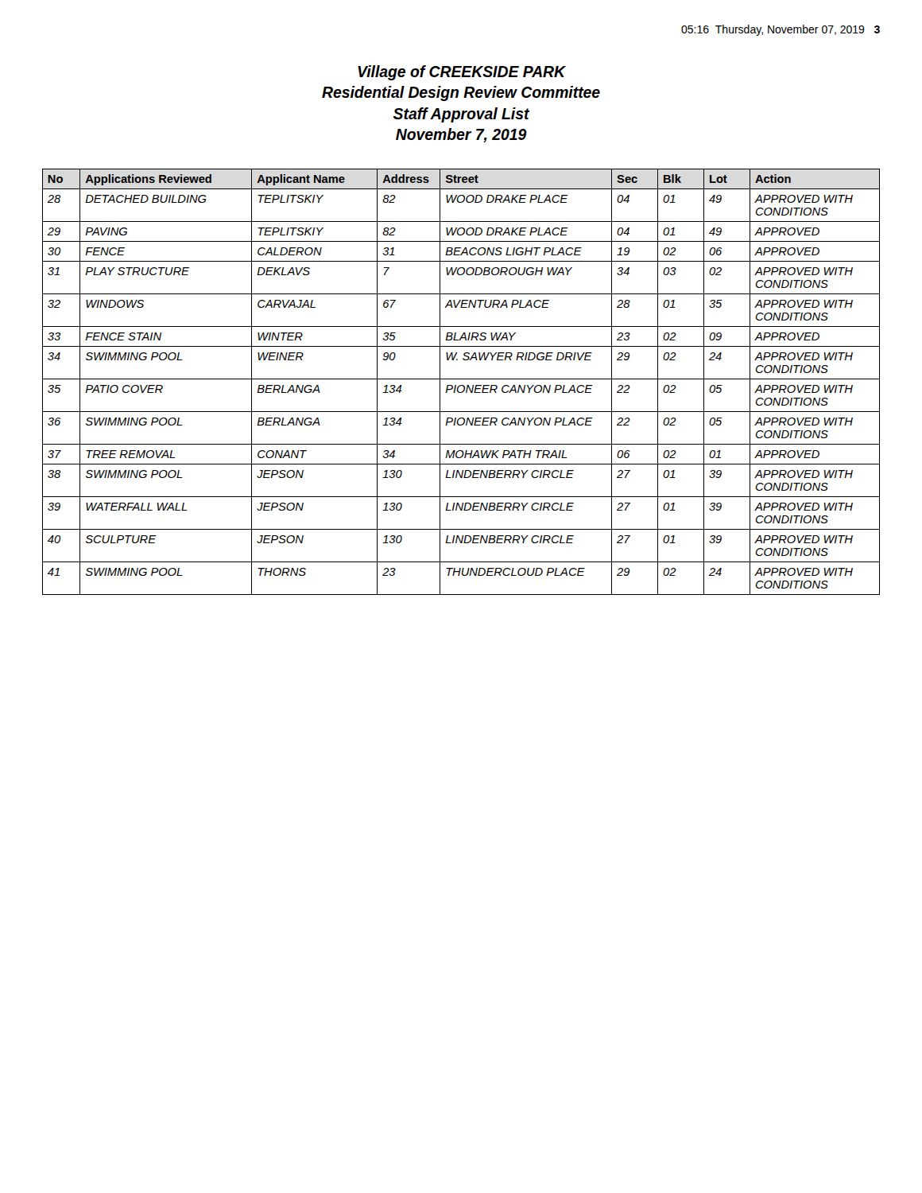05:16 Thursday, November 07, 20193
Village of CREEKSIDE PARK
Residential Design Review Committee
Staff Approval List
November 7, 2019
| No | Applications Reviewed | Applicant Name | Address | Street | Sec | Blk | Lot | Action |
| --- | --- | --- | --- | --- | --- | --- | --- | --- |
| 28 | DETACHED BUILDING | TEPLITSKIY | 82 | WOOD DRAKE PLACE | 04 | 01 | 49 | APPROVED WITH CONDITIONS |
| 29 | PAVING | TEPLITSKIY | 82 | WOOD DRAKE PLACE | 04 | 01 | 49 | APPROVED |
| 30 | FENCE | CALDERON | 31 | BEACONS LIGHT PLACE | 19 | 02 | 06 | APPROVED |
| 31 | PLAY STRUCTURE | DEKLAVS | 7 | WOODBOROUGH WAY | 34 | 03 | 02 | APPROVED WITH CONDITIONS |
| 32 | WINDOWS | CARVAJAL | 67 | AVENTURA PLACE | 28 | 01 | 35 | APPROVED WITH CONDITIONS |
| 33 | FENCE STAIN | WINTER | 35 | BLAIRS WAY | 23 | 02 | 09 | APPROVED |
| 34 | SWIMMING POOL | WEINER | 90 | W. SAWYER RIDGE DRIVE | 29 | 02 | 24 | APPROVED WITH CONDITIONS |
| 35 | PATIO COVER | BERLANGA | 134 | PIONEER CANYON PLACE | 22 | 02 | 05 | APPROVED WITH CONDITIONS |
| 36 | SWIMMING POOL | BERLANGA | 134 | PIONEER CANYON PLACE | 22 | 02 | 05 | APPROVED WITH CONDITIONS |
| 37 | TREE REMOVAL | CONANT | 34 | MOHAWK PATH TRAIL | 06 | 02 | 01 | APPROVED |
| 38 | SWIMMING POOL | JEPSON | 130 | LINDENBERRY CIRCLE | 27 | 01 | 39 | APPROVED WITH CONDITIONS |
| 39 | WATERFALL WALL | JEPSON | 130 | LINDENBERRY CIRCLE | 27 | 01 | 39 | APPROVED WITH CONDITIONS |
| 40 | SCULPTURE | JEPSON | 130 | LINDENBERRY CIRCLE | 27 | 01 | 39 | APPROVED WITH CONDITIONS |
| 41 | SWIMMING POOL | THORNS | 23 | THUNDERCLOUD PLACE | 29 | 02 | 24 | APPROVED WITH CONDITIONS |